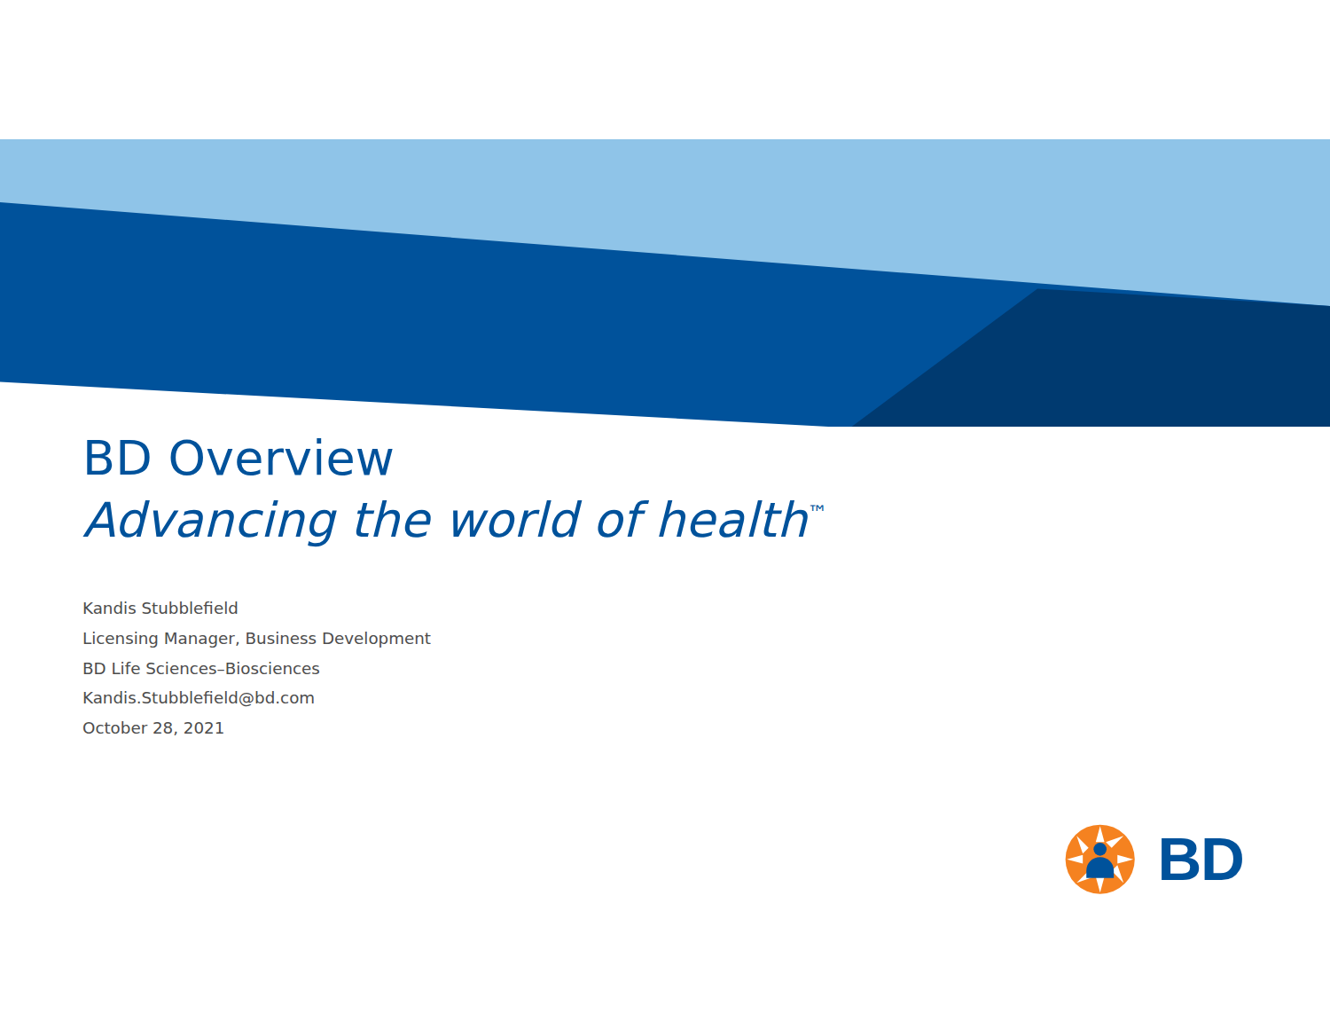BD Overview Advancing the world of health™
Kandis Stubblefield
Licensing Manager, Business Development
BD Life Sciences–Biosciences
Kandis.Stubblefield@bd.com
October 28, 2021
BD